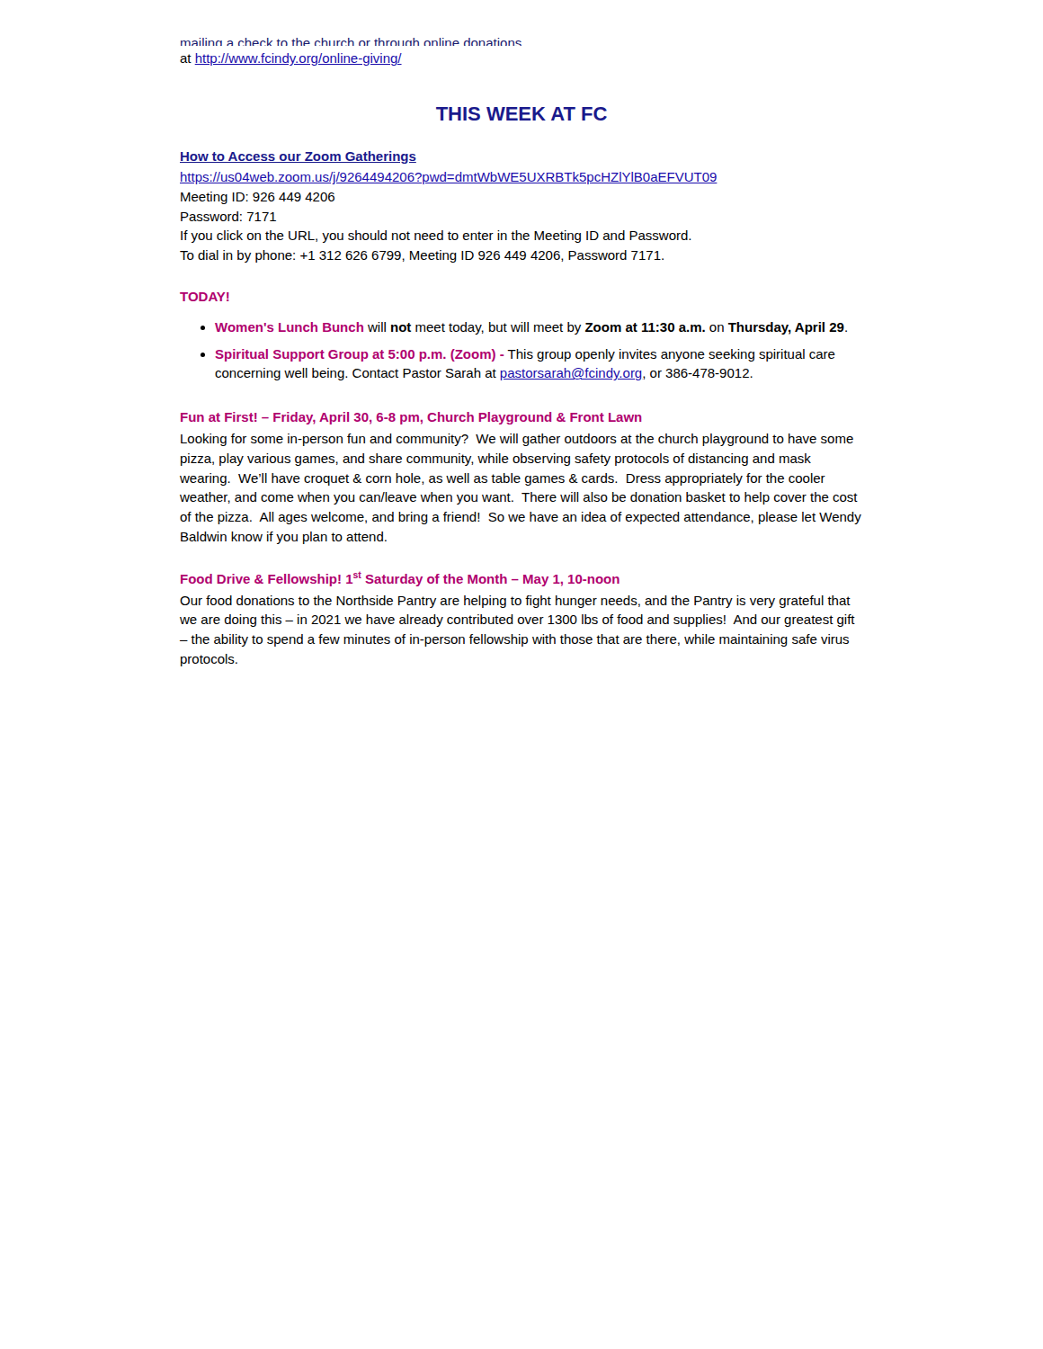mailing a check to the church or through online donations
at http://www.fcindy.org/online-giving/
THIS WEEK AT FC
How to Access our Zoom Gatherings
https://us04web.zoom.us/j/9264494206?pwd=dmtWbWE5UXRBTk5pcHZlYlB0aEFVUT09
Meeting ID: 926 449 4206
Password: 7171
If you click on the URL, you should not need to enter in the Meeting ID and Password.
To dial in by phone: +1 312 626 6799, Meeting ID 926 449 4206, Password 7171.
TODAY!
Women's Lunch Bunch will not meet today, but will meet by Zoom at 11:30 a.m. on Thursday, April 29.
Spiritual Support Group at 5:00 p.m. (Zoom) - This group openly invites anyone seeking spiritual care concerning well being. Contact Pastor Sarah at pastorsarah@fcindy.org, or 386-478-9012.
Fun at First! – Friday, April 30, 6-8 pm, Church Playground & Front Lawn
Looking for some in-person fun and community? We will gather outdoors at the church playground to have some pizza, play various games, and share community, while observing safety protocols of distancing and mask wearing. We’ll have croquet & corn hole, as well as table games & cards. Dress appropriately for the cooler weather, and come when you can/leave when you want. There will also be donation basket to help cover the cost of the pizza. All ages welcome, and bring a friend! So we have an idea of expected attendance, please let Wendy Baldwin know if you plan to attend.
Food Drive & Fellowship! 1st Saturday of the Month – May 1, 10-noon
Our food donations to the Northside Pantry are helping to fight hunger needs, and the Pantry is very grateful that we are doing this – in 2021 we have already contributed over 1300 lbs of food and supplies! And our greatest gift – the ability to spend a few minutes of in-person fellowship with those that are there, while maintaining safe virus protocols.